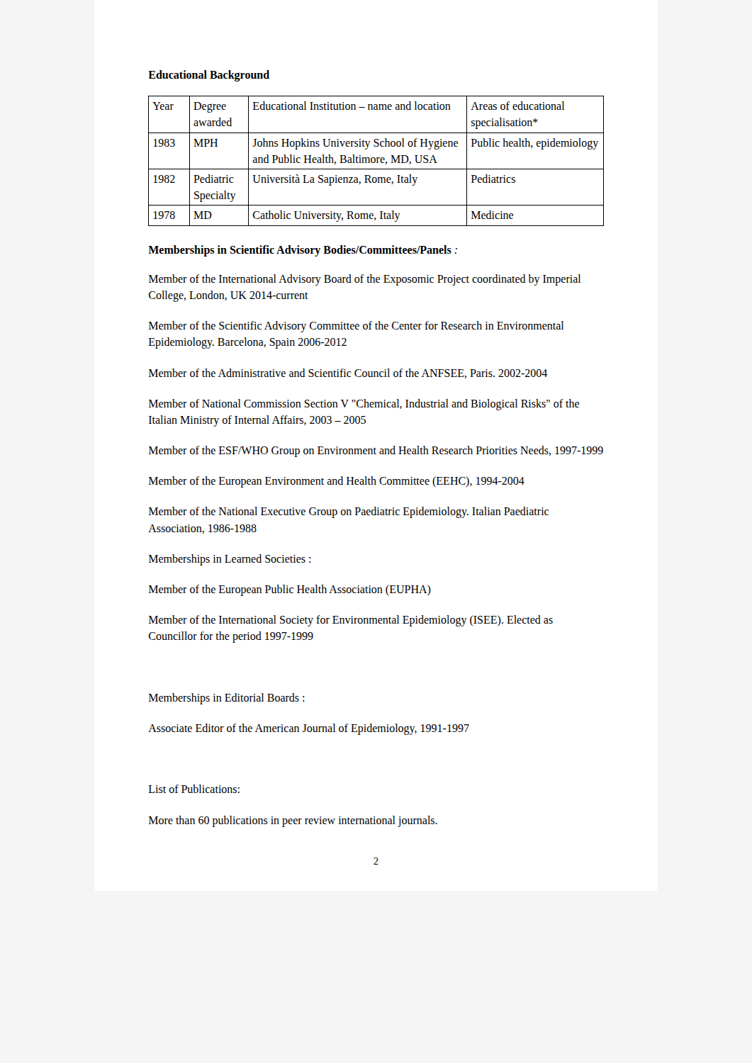Educational Background
| Year | Degree awarded | Educational Institution – name and location | Areas of educational specialisation* |
| --- | --- | --- | --- |
| 1983 | MPH | Johns Hopkins University School of Hygiene and Public Health, Baltimore, MD, USA | Public health, epidemiology |
| 1982 | Pediatric Specialty | Università La Sapienza, Rome, Italy | Pediatrics |
| 1978 | MD | Catholic University, Rome, Italy | Medicine |
Memberships in Scientific Advisory Bodies/Committees/Panels :
Member of the International Advisory Board of the Exposomic Project coordinated by Imperial College, London, UK 2014-current
Member of the Scientific Advisory Committee of the Center for Research in Environmental Epidemiology. Barcelona, Spain 2006-2012
Member of the Administrative and Scientific Council of the ANFSEE, Paris. 2002-2004
Member of National Commission Section V "Chemical, Industrial and Biological Risks" of the Italian Ministry of Internal Affairs, 2003 – 2005
Member of the ESF/WHO Group on Environment and Health Research Priorities Needs, 1997-1999
Member of the European Environment and Health Committee (EEHC), 1994-2004
Member of the National Executive Group on Paediatric Epidemiology. Italian Paediatric Association, 1986-1988
Memberships in Learned Societies :
Member of the European Public Health Association (EUPHA)
Member of the International Society for Environmental Epidemiology (ISEE). Elected as Councillor for the period 1997-1999
Memberships in Editorial Boards :
Associate Editor of the American Journal of Epidemiology, 1991-1997
List of Publications:
More than 60 publications in peer review international journals.
2